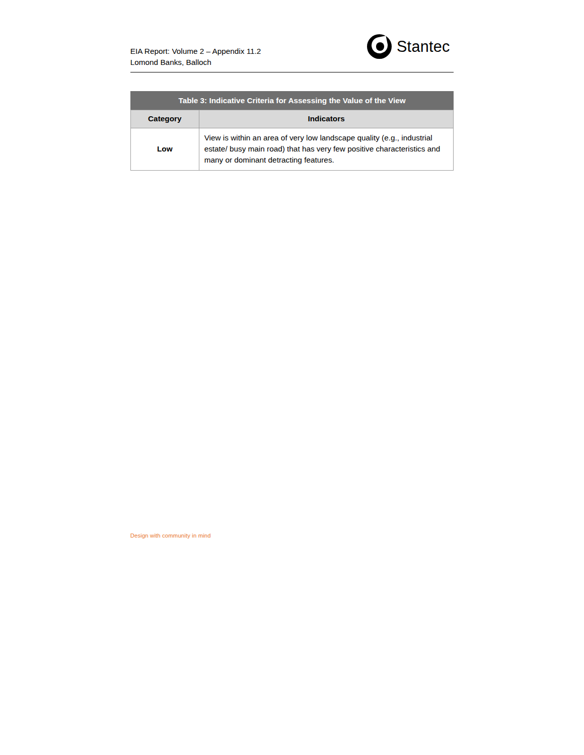EIA Report: Volume 2 – Appendix 11.2
Lomond Banks, Balloch
Stantec
Table 3: Indicative Criteria for Assessing the Value of the View
| Category | Indicators |
| --- | --- |
| Low | View is within an area of very low landscape quality (e.g., industrial estate/ busy main road) that has very few positive characteristics and many or dominant detracting features. |
Design with community in mind